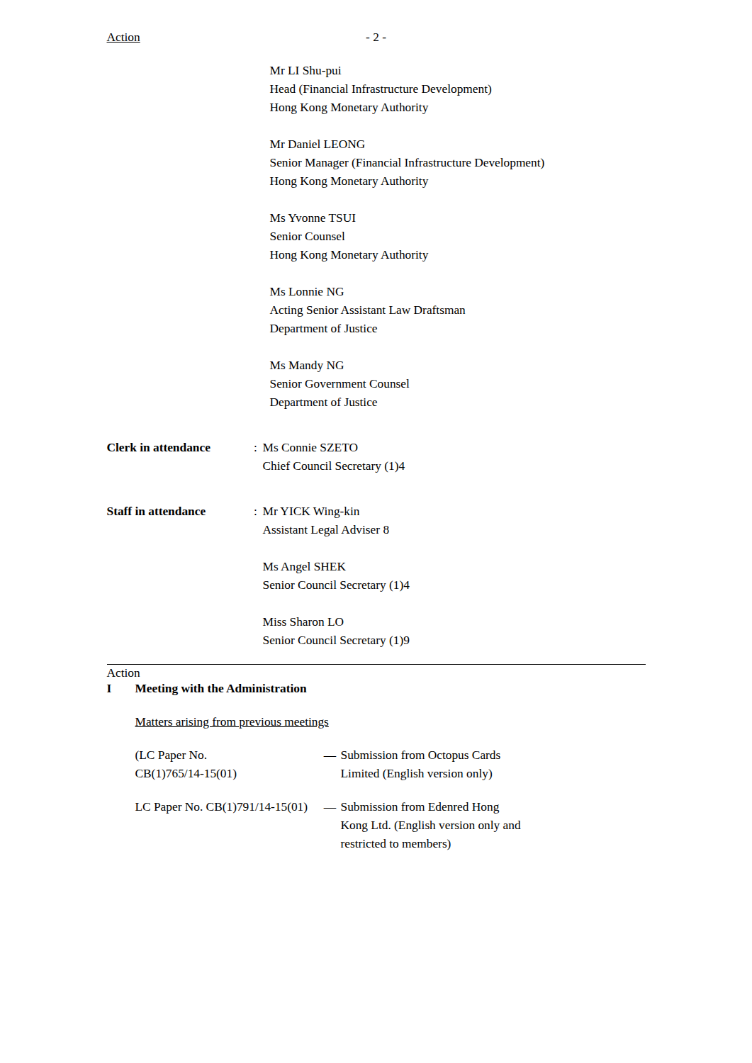Action
- 2 -
Mr LI Shu-pui
Head (Financial Infrastructure Development)
Hong Kong Monetary Authority
Mr Daniel LEONG
Senior Manager (Financial Infrastructure Development)
Hong Kong Monetary Authority
Ms Yvonne TSUI
Senior Counsel
Hong Kong Monetary Authority
Ms Lonnie NG
Acting Senior Assistant Law Draftsman
Department of Justice
Ms Mandy NG
Senior Government Counsel
Department of Justice
Clerk in attendance
:
Ms Connie SZETO
Chief Council Secretary (1)4
Staff in attendance
:
Mr YICK Wing-kin
Assistant Legal Adviser 8
Ms Angel SHEK
Senior Council Secretary (1)4
Miss Sharon LO
Senior Council Secretary (1)9
Action
I
Meeting with the Administration
Matters arising from previous meetings
| (LC Paper No. CB(1)765/14-15(01) | — | Submission from Octopus Cards Limited (English version only) |
| LC Paper No. CB(1)791/14-15(01) | — | Submission from Edenred Hong Kong Ltd. (English version only and restricted to members) |